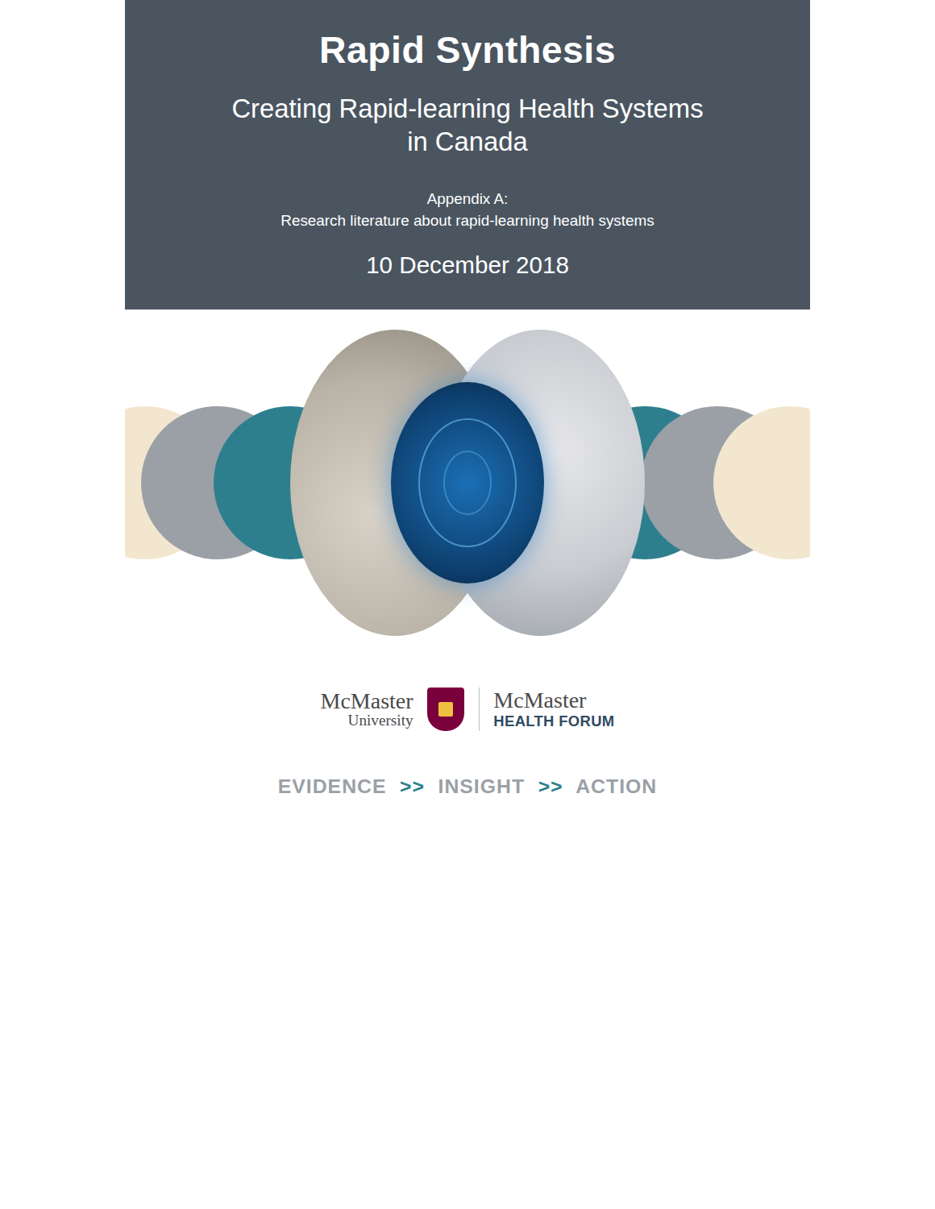Rapid Synthesis
Creating Rapid-learning Health Systems
in Canada
Appendix A:
Research literature about rapid-learning health systems
10 December 2018
McMaster University McMaster HEALTH FORUM
EVIDENCE >> INSIGHT >> ACTION